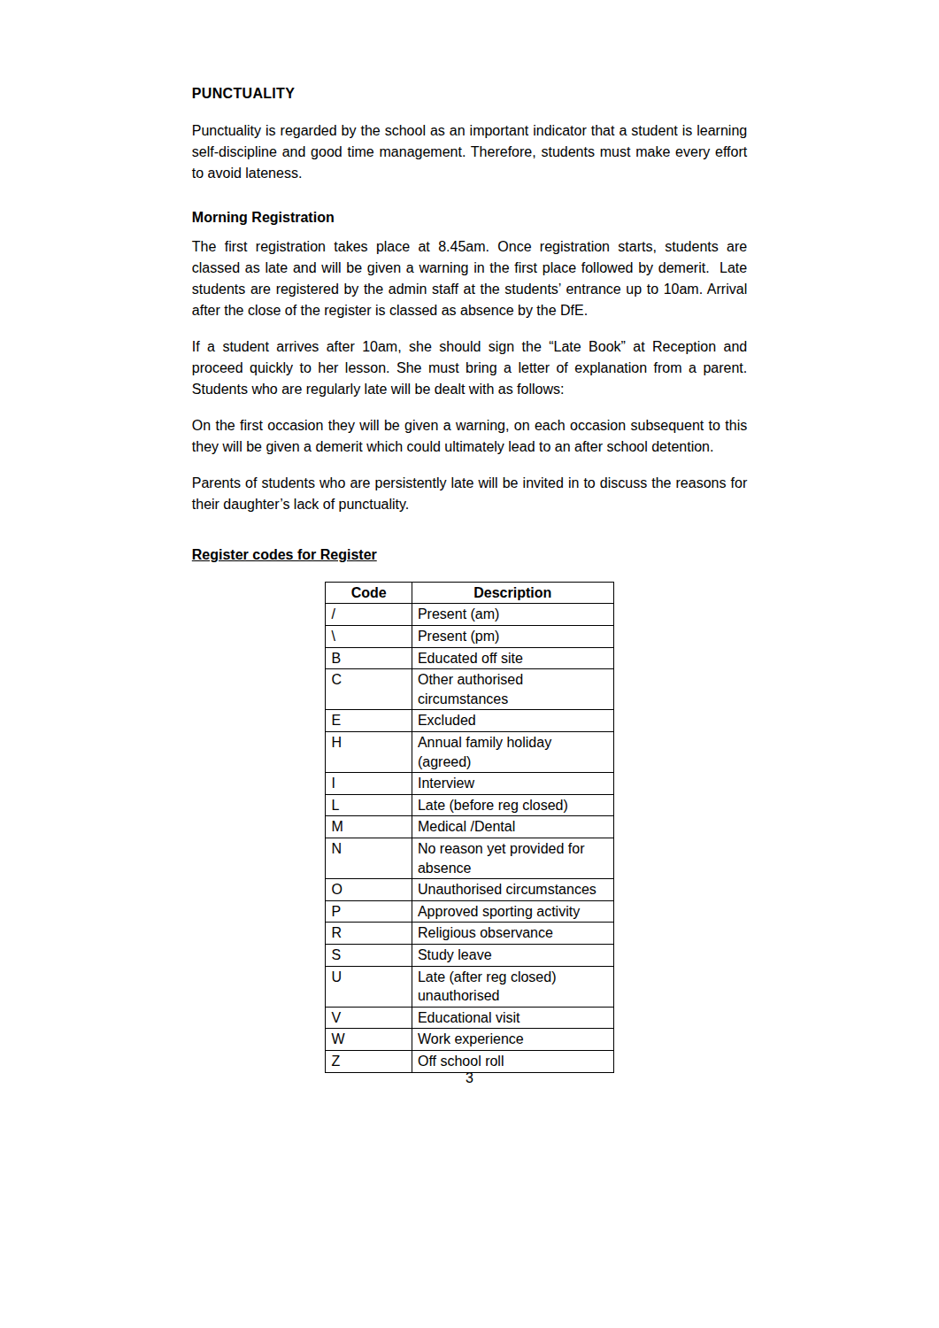PUNCTUALITY
Punctuality is regarded by the school as an important indicator that a student is learning self-discipline and good time management. Therefore, students must make every effort to avoid lateness.
Morning Registration
The first registration takes place at 8.45am. Once registration starts, students are classed as late and will be given a warning in the first place followed by demerit. Late students are registered by the admin staff at the students’ entrance up to 10am. Arrival after the close of the register is classed as absence by the DfE.
If a student arrives after 10am, she should sign the “Late Book” at Reception and proceed quickly to her lesson. She must bring a letter of explanation from a parent. Students who are regularly late will be dealt with as follows:
On the first occasion they will be given a warning, on each occasion subsequent to this they will be given a demerit which could ultimately lead to an after school detention.
Parents of students who are persistently late will be invited in to discuss the reasons for their daughter’s lack of punctuality.
Register codes for Register
| Code | Description |
| --- | --- |
| / | Present (am) |
| \ | Present (pm) |
| B | Educated off site |
| C | Other authorised circumstances |
| E | Excluded |
| H | Annual family holiday (agreed) |
| I | Interview |
| L | Late (before reg closed) |
| M | Medical /Dental |
| N | No reason yet provided for absence |
| O | Unauthorised circumstances |
| P | Approved sporting activity |
| R | Religious observance |
| S | Study leave |
| U | Late (after reg closed) unauthorised |
| V | Educational visit |
| W | Work experience |
| Z | Off school roll |
3